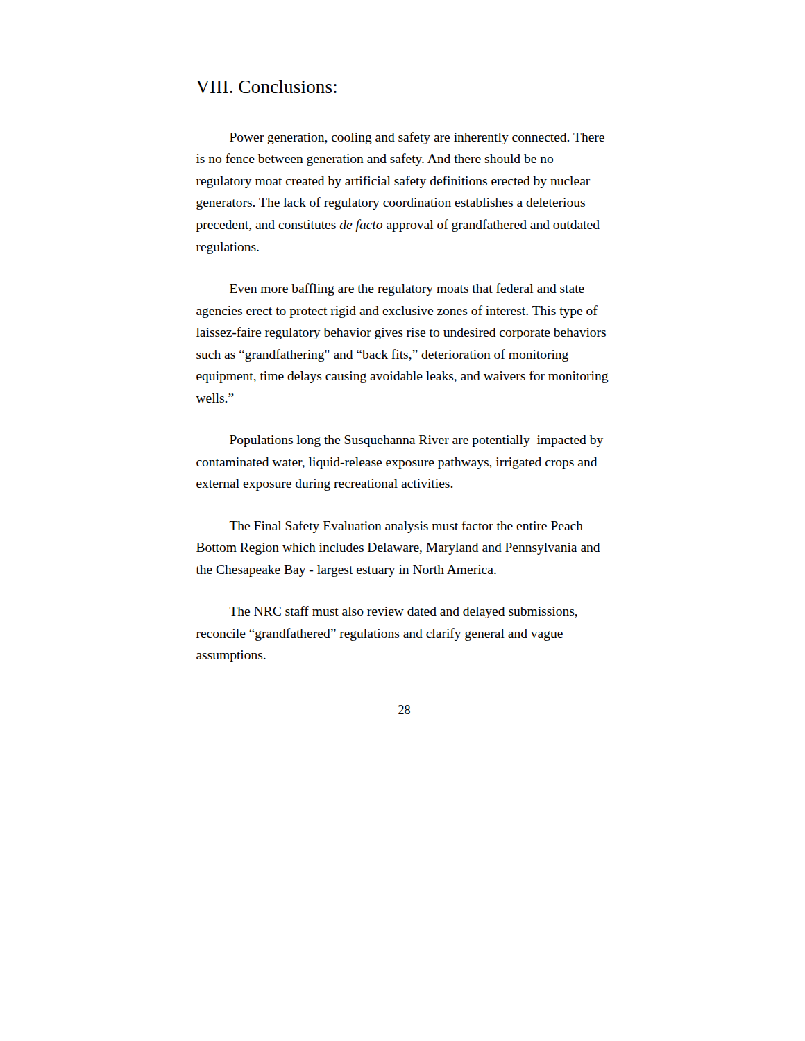VIII. Conclusions:
Power generation, cooling and safety are inherently connected. There is no fence between generation and safety. And there should be no regulatory moat created by artificial safety definitions erected by nuclear generators. The lack of regulatory coordination establishes a deleterious precedent, and constitutes de facto approval of grandfathered and outdated regulations.
Even more baffling are the regulatory moats that federal and state agencies erect to protect rigid and exclusive zones of interest. This type of laissez-faire regulatory behavior gives rise to undesired corporate behaviors such as “grandfathering" and “back fits,” deterioration of monitoring equipment, time delays causing avoidable leaks, and waivers for monitoring wells.”
Populations long the Susquehanna River are potentially impacted by contaminated water, liquid-release exposure pathways, irrigated crops and external exposure during recreational activities.
The Final Safety Evaluation analysis must factor the entire Peach Bottom Region which includes Delaware, Maryland and Pennsylvania and the Chesapeake Bay - largest estuary in North America.
The NRC staff must also review dated and delayed submissions, reconcile “grandfathered” regulations and clarify general and vague assumptions.
28